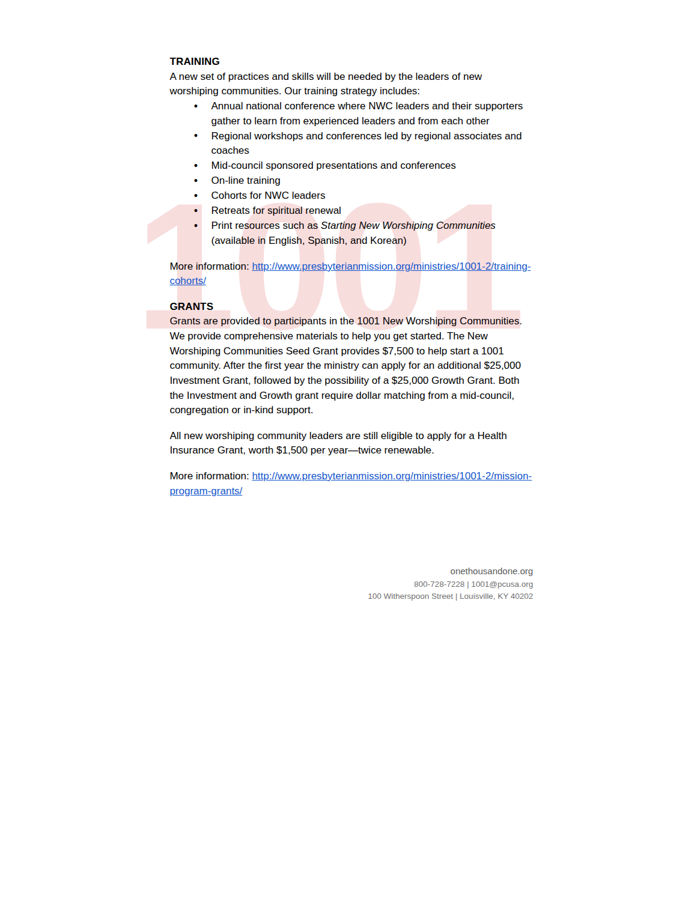1001
TRAINING
A new set of practices and skills will be needed by the leaders of new worshiping communities. Our training strategy includes:
Annual national conference where NWC leaders and their supporters gather to learn from experienced leaders and from each other
Regional workshops and conferences led by regional associates and coaches
Mid-council sponsored presentations and conferences
On-line training
Cohorts for NWC leaders
Retreats for spiritual renewal
Print resources such as Starting New Worshiping Communities (available in English, Spanish, and Korean)
More information: http://www.presbyterianmission.org/ministries/1001-2/training-cohorts/
GRANTS
Grants are provided to participants in the 1001 New Worshiping Communities. We provide comprehensive materials to help you get started. The New Worshiping Communities Seed Grant provides $7,500 to help start a 1001 community. After the first year the ministry can apply for an additional $25,000 Investment Grant, followed by the possibility of a $25,000 Growth Grant. Both the Investment and Growth grant require dollar matching from a mid-council, congregation or in-kind support.
All new worshiping community leaders are still eligible to apply for a Health Insurance Grant, worth $1,500 per year—twice renewable.
More information: http://www.presbyterianmission.org/ministries/1001-2/mission-program-grants/
onethousandone.org
800-728-7228 | 1001@pcusa.org
100 Witherspoon Street | Louisville, KY 40202